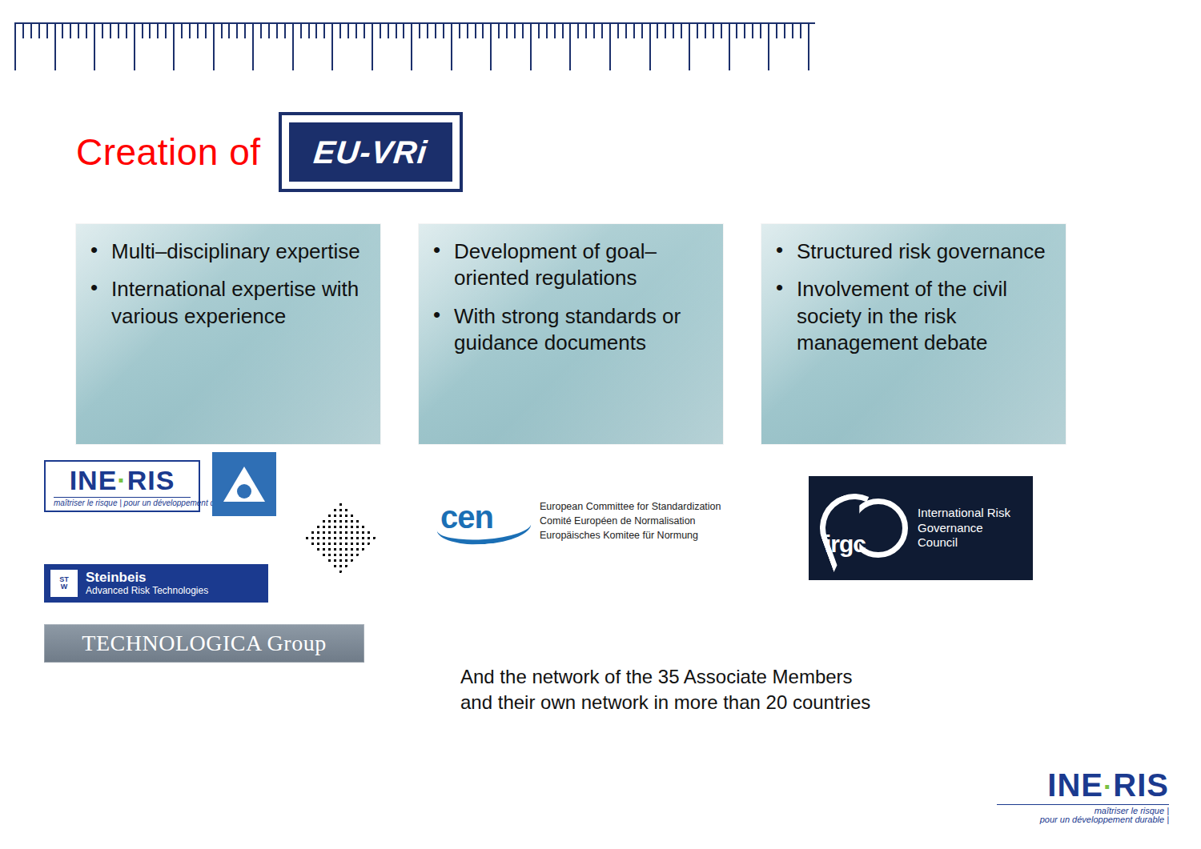Creation of
EU-VRi
Multi–disciplinary expertise
International expertise with various experience
Development of goal–oriented regulations
With strong standards or guidance documents
Structured risk governance
Involvement of the civil society in the risk management debate
INE·RIS
maîtriser le risque | pour un développement durable |
ST W
Steinbeis
Advanced Risk Technologies
TECHNOLOGICA Group
cen
European Committee for Standardization
Comité Européen de Normalisation
Europäisches Komitee für Normung
irgc
International Risk
Governance Council
And the network of the 35 Associate Members
and their own network in more than 20 countries
INE·RIS
maîtriser le risque |
pour un développement durable |